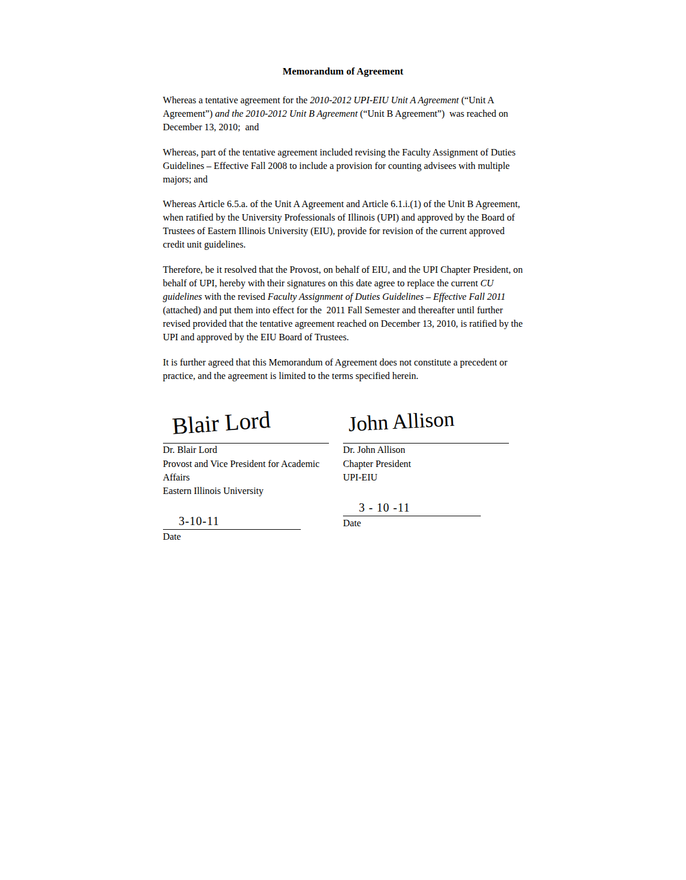Memorandum of Agreement
Whereas a tentative agreement for the 2010-2012 UPI-EIU Unit A Agreement (“Unit A Agreement”) and the 2010-2012 Unit B Agreement (“Unit B Agreement”) was reached on December 13, 2010; and
Whereas, part of the tentative agreement included revising the Faculty Assignment of Duties Guidelines – Effective Fall 2008 to include a provision for counting advisees with multiple majors; and
Whereas Article 6.5.a. of the Unit A Agreement and Article 6.1.i.(1) of the Unit B Agreement, when ratified by the University Professionals of Illinois (UPI) and approved by the Board of Trustees of Eastern Illinois University (EIU), provide for revision of the current approved credit unit guidelines.
Therefore, be it resolved that the Provost, on behalf of EIU, and the UPI Chapter President, on behalf of UPI, hereby with their signatures on this date agree to replace the current CU guidelines with the revised Faculty Assignment of Duties Guidelines – Effective Fall 2011 (attached) and put them into effect for the 2011 Fall Semester and thereafter until further revised provided that the tentative agreement reached on December 13, 2010, is ratified by the UPI and approved by the EIU Board of Trustees.
It is further agreed that this Memorandum of Agreement does not constitute a precedent or practice, and the agreement is limited to the terms specified herein.
| Blair Lord Dr. Blair Lord Provost and Vice President for Academic Affairs Eastern Illinois University 3-10-11 Date | John Allison Dr. John Allison Chapter President UPI-EIU 3 - 10 -11 Date |